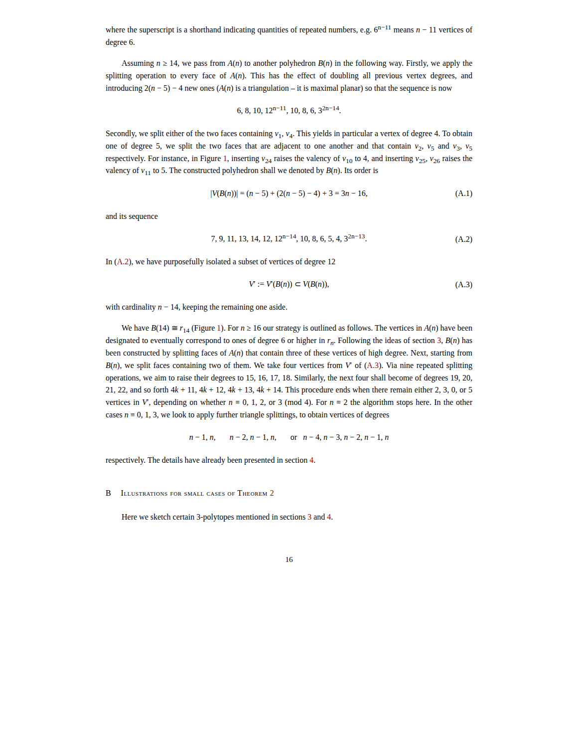where the superscript is a shorthand indicating quantities of repeated numbers, e.g. 6n−11 means n − 11 vertices of degree 6.
Assuming n ≥ 14, we pass from A(n) to another polyhedron B(n) in the following way. Firstly, we apply the splitting operation to every face of A(n). This has the effect of doubling all previous vertex degrees, and introducing 2(n − 5) − 4 new ones (A(n) is a triangulation – it is maximal planar) so that the sequence is now
6, 8, 10, 12n−11, 10, 8, 6, 32n−14.
Secondly, we split either of the two faces containing v1, v4. This yields in particular a vertex of degree 4. To obtain one of degree 5, we split the two faces that are adjacent to one another and that contain v2, v5 and v3, v5 respectively. For instance, in Figure 1, inserting v24 raises the valency of v10 to 4, and inserting v25, v26 raises the valency of v11 to 5. The constructed polyhedron shall we denoted by B(n). Its order is
|V(B(n))| = (n − 5) + (2(n − 5) − 4) + 3 = 3n − 16, (A.1)
and its sequence
7, 9, 11, 13, 14, 12, 12n−14, 10, 8, 6, 5, 4, 32n−13. (A.2)
In (A.2), we have purposefully isolated a subset of vertices of degree 12
V′ := V′(B(n)) ⊂ V(B(n)), (A.3)
with cardinality n − 14, keeping the remaining one aside.
We have B(14) ≅ r14 (Figure 1). For n ≥ 16 our strategy is outlined as follows. The vertices in A(n) have been designated to eventually correspond to ones of degree 6 or higher in rn. Following the ideas of section 3, B(n) has been constructed by splitting faces of A(n) that contain three of these vertices of high degree. Next, starting from B(n), we split faces containing two of them. We take four vertices from V′ of (A.3). Via nine repeated splitting operations, we aim to raise their degrees to 15, 16, 17, 18. Similarly, the next four shall become of degrees 19, 20, 21, 22, and so forth 4k + 11, 4k + 12, 4k + 13, 4k + 14. This procedure ends when there remain either 2, 3, 0, or 5 vertices in V′, depending on whether n ≡ 0, 1, 2, or 3 (mod 4). For n ≡ 2 the algorithm stops here. In the other cases n ≡ 0, 1, 3, we look to apply further triangle splittings, to obtain vertices of degrees
n − 1, n, n − 2, n − 1, n, or n − 4, n − 3, n − 2, n − 1, n
respectively. The details have already been presented in section 4.
BIllustrations for small cases of Theorem 2
Here we sketch certain 3-polytopes mentioned in sections 3 and 4.
16